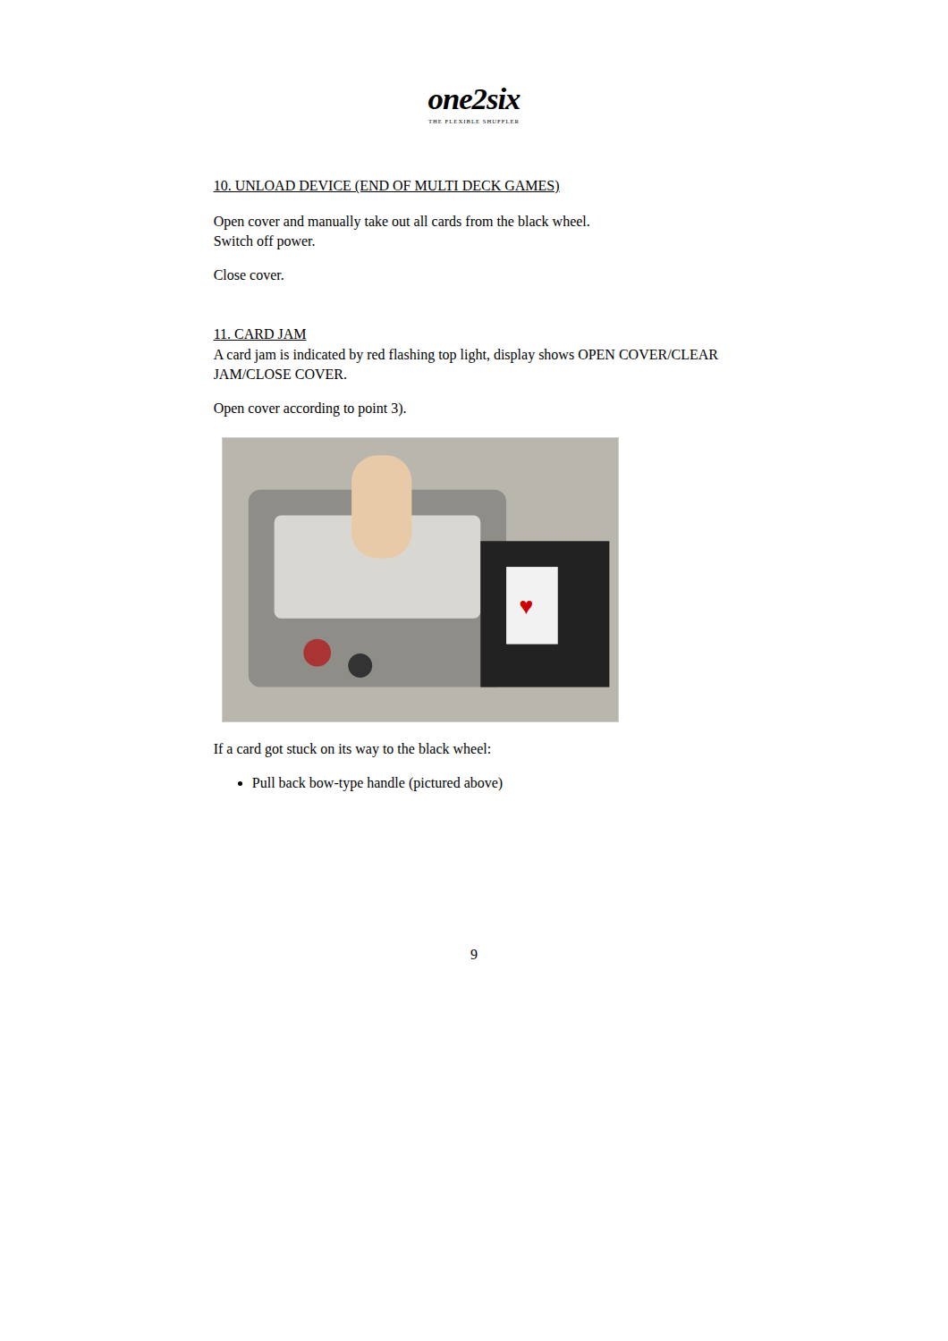one2sixTHE FLEXIBLE SHUFFLER
10. UNLOAD DEVICE (END OF MULTI DECK GAMES)
Open cover and manually take out all cards from the black wheel.
Switch off power.
Close cover.
11. CARD JAM
A card jam is indicated by red flashing top light, display shows OPEN COVER/CLEAR JAM/CLOSE COVER.
Open cover according to point 3).
If a card got stuck on its way to the black wheel:
Pull back bow-type handle (pictured above)
9